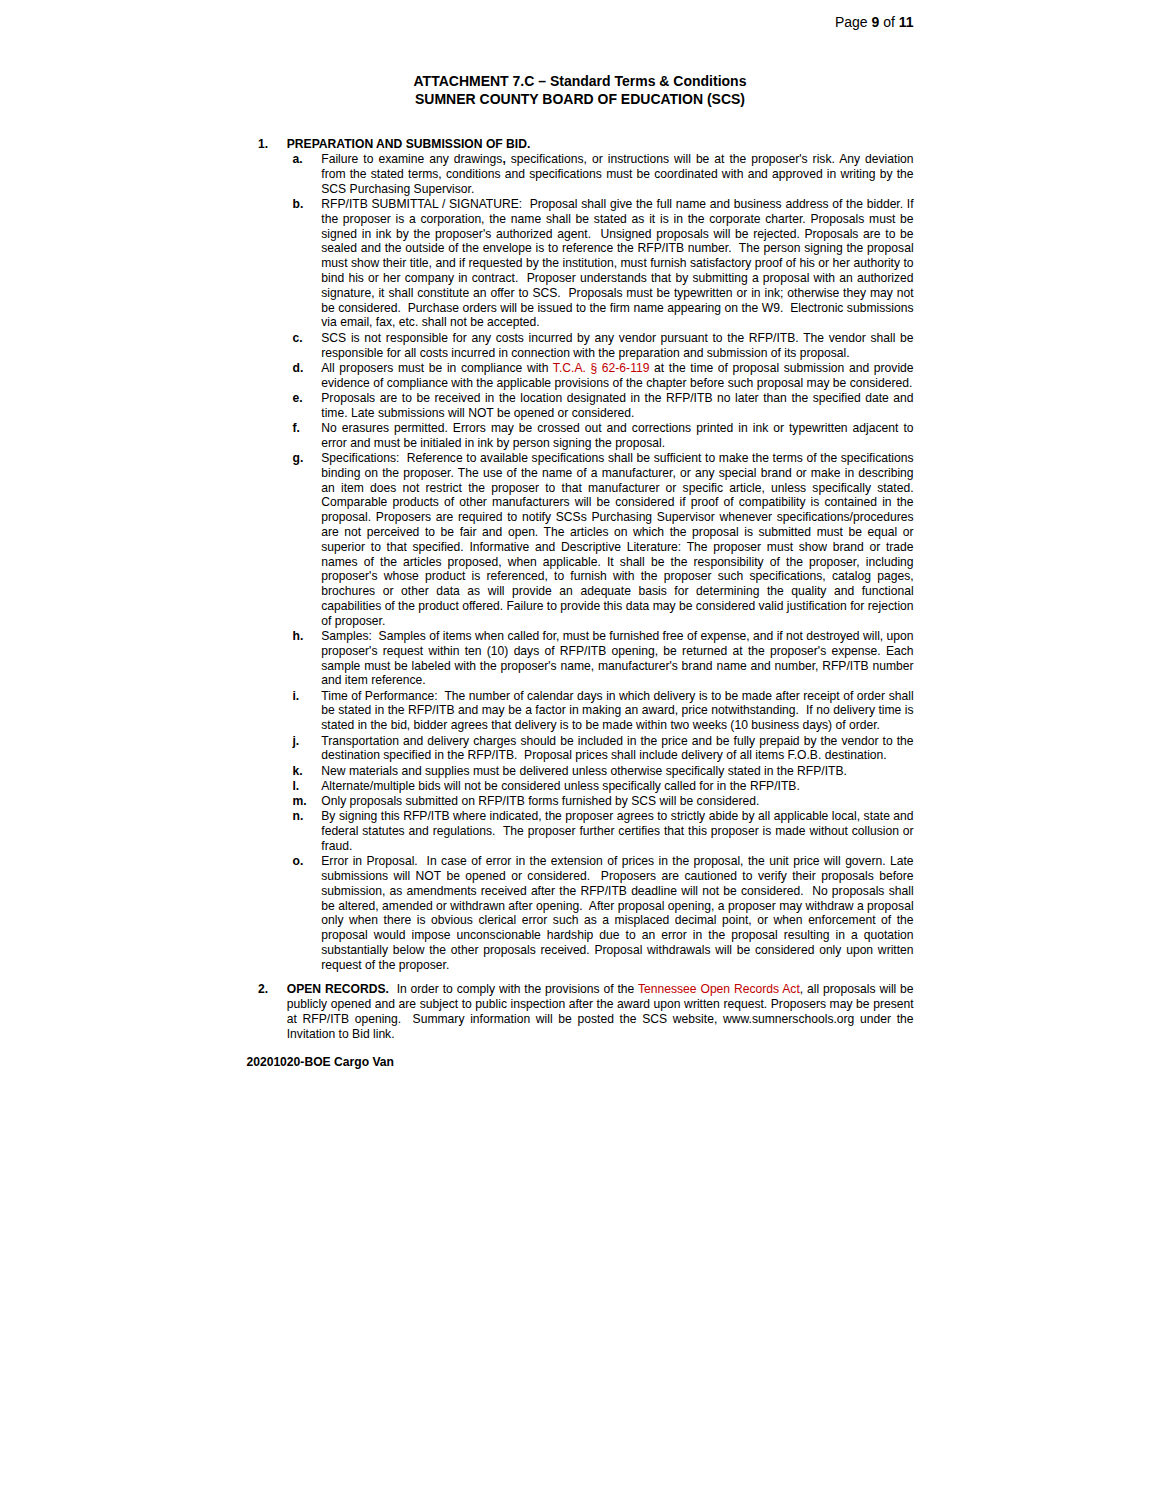Page 9 of 11
ATTACHMENT 7.C – Standard Terms & Conditions
SUMNER COUNTY BOARD OF EDUCATION (SCS)
Preparation and Submission of Bid.
Failure to examine any drawings, specifications, or instructions will be at the proposer's risk. Any deviation from the stated terms, conditions and specifications must be coordinated with and approved in writing by the SCS Purchasing Supervisor.
RFP/ITB SUBMITTAL / SIGNATURE: Proposal shall give the full name and business address of the bidder. If the proposer is a corporation, the name shall be stated as it is in the corporate charter. Proposals must be signed in ink by the proposer's authorized agent. Unsigned proposals will be rejected. Proposals are to be sealed and the outside of the envelope is to reference the RFP/ITB number. The person signing the proposal must show their title, and if requested by the institution, must furnish satisfactory proof of his or her authority to bind his or her company in contract. Proposer understands that by submitting a proposal with an authorized signature, it shall constitute an offer to SCS. Proposals must be typewritten or in ink; otherwise they may not be considered. Purchase orders will be issued to the firm name appearing on the W9. Electronic submissions via email, fax, etc. shall not be accepted.
SCS is not responsible for any costs incurred by any vendor pursuant to the RFP/ITB. The vendor shall be responsible for all costs incurred in connection with the preparation and submission of its proposal.
All proposers must be in compliance with T.C.A. § 62-6-119 at the time of proposal submission and provide evidence of compliance with the applicable provisions of the chapter before such proposal may be considered.
Proposals are to be received in the location designated in the RFP/ITB no later than the specified date and time. Late submissions will NOT be opened or considered.
No erasures permitted. Errors may be crossed out and corrections printed in ink or typewritten adjacent to error and must be initialed in ink by person signing the proposal.
Specifications: Reference to available specifications shall be sufficient to make the terms of the specifications binding on the proposer. The use of the name of a manufacturer, or any special brand or make in describing an item does not restrict the proposer to that manufacturer or specific article, unless specifically stated. Comparable products of other manufacturers will be considered if proof of compatibility is contained in the proposal. Proposers are required to notify SCSs Purchasing Supervisor whenever specifications/procedures are not perceived to be fair and open. The articles on which the proposal is submitted must be equal or superior to that specified. Informative and Descriptive Literature: The proposer must show brand or trade names of the articles proposed, when applicable. It shall be the responsibility of the proposer, including proposer's whose product is referenced, to furnish with the proposer such specifications, catalog pages, brochures or other data as will provide an adequate basis for determining the quality and functional capabilities of the product offered. Failure to provide this data may be considered valid justification for rejection of proposer.
Samples: Samples of items when called for, must be furnished free of expense, and if not destroyed will, upon proposer's request within ten (10) days of RFP/ITB opening, be returned at the proposer's expense. Each sample must be labeled with the proposer's name, manufacturer's brand name and number, RFP/ITB number and item reference.
Time of Performance: The number of calendar days in which delivery is to be made after receipt of order shall be stated in the RFP/ITB and may be a factor in making an award, price notwithstanding. If no delivery time is stated in the bid, bidder agrees that delivery is to be made within two weeks (10 business days) of order.
Transportation and delivery charges should be included in the price and be fully prepaid by the vendor to the destination specified in the RFP/ITB. Proposal prices shall include delivery of all items F.O.B. destination.
New materials and supplies must be delivered unless otherwise specifically stated in the RFP/ITB.
Alternate/multiple bids will not be considered unless specifically called for in the RFP/ITB.
Only proposals submitted on RFP/ITB forms furnished by SCS will be considered.
By signing this RFP/ITB where indicated, the proposer agrees to strictly abide by all applicable local, state and federal statutes and regulations. The proposer further certifies that this proposer is made without collusion or fraud.
Error in Proposal. In case of error in the extension of prices in the proposal, the unit price will govern. Late submissions will NOT be opened or considered. Proposers are cautioned to verify their proposals before submission, as amendments received after the RFP/ITB deadline will not be considered. No proposals shall be altered, amended or withdrawn after opening. After proposal opening, a proposer may withdraw a proposal only when there is obvious clerical error such as a misplaced decimal point, or when enforcement of the proposal would impose unconscionable hardship due to an error in the proposal resulting in a quotation substantially below the other proposals received. Proposal withdrawals will be considered only upon written request of the proposer.
Open Records. In order to comply with the provisions of the Tennessee Open Records Act, all proposals will be publicly opened and are subject to public inspection after the award upon written request. Proposers may be present at RFP/ITB opening. Summary information will be posted the SCS website, www.sumnerschools.org under the Invitation to Bid link.
20201020-BOE Cargo Van